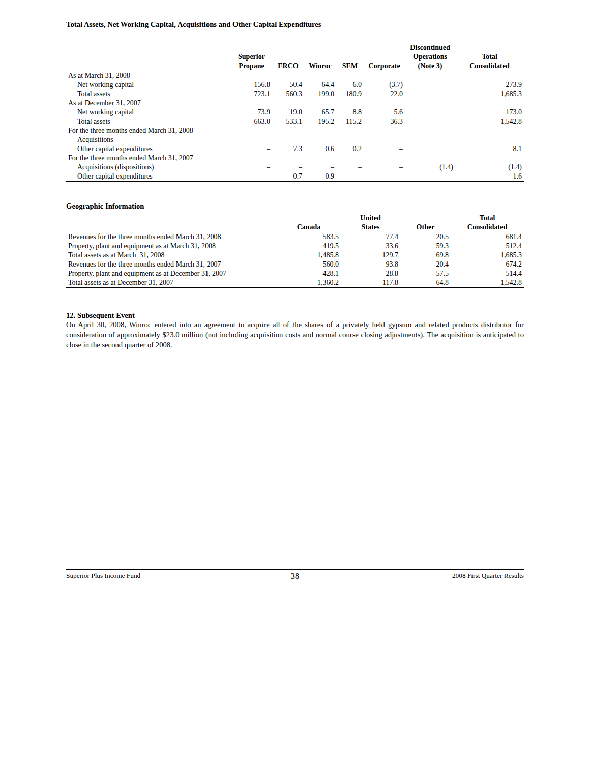Total Assets, Net Working Capital, Acquisitions and Other Capital Expenditures
| | | | | | | Discontinued | |
| --- | --- | --- | --- | --- | --- | --- | --- |
| | Superior | | | | | Operations | Total |
| | Propane | ERCO | Winroc | SEM | Corporate | (Note 3) | Consolidated |
| As at March 31, 2008 | | | | | | | |
| Net working capital | 156.8 | 50.4 | 64.4 | 6.0 | (3.7) | | 273.9 |
| Total assets | 723.1 | 560.3 | 199.0 | 180.9 | 22.0 | | 1,685.3 |
| As at December 31, 2007 | | | | | | | |
| Net working capital | 73.9 | 19.0 | 65.7 | 8.8 | 5.6 | | 173.0 |
| Total assets | 663.0 | 533.1 | 195.2 | 115.2 | 36.3 | | 1,542.8 |
| For the three months ended March 31, 2008 | | | | | | | |
| Acquisitions | – | – | – | – | – | | – |
| Other capital expenditures | – | 7.3 | 0.6 | 0.2 | – | | 8.1 |
| For the three months ended March 31, 2007 | | | | | | | |
| Acquisitions (dispositions) | – | – | – | – | – | (1.4) | (1.4) |
| Other capital expenditures | – | 0.7 | 0.9 | – | – | | 1.6 |
Geographic Information
| | | United | | Total |
| --- | --- | --- | --- | --- |
| | Canada | States | Other | Consolidated |
| Revenues for the three months ended March 31, 2008 | 583.5 | 77.4 | 20.5 | 681.4 |
| Property, plant and equipment as at March 31, 2008 | 419.5 | 33.6 | 59.3 | 512.4 |
| Total assets as at March 31, 2008 | 1,485.8 | 129.7 | 69.8 | 1,685.3 |
| Revenues for the three months ended March 31, 2007 | 560.0 | 93.8 | 20.4 | 674.2 |
| Property, plant and equipment as at December 31, 2007 | 428.1 | 28.8 | 57.5 | 514.4 |
| Total assets as at December 31, 2007 | 1,360.2 | 117.8 | 64.8 | 1,542.8 |
12. Subsequent Event
On April 30, 2008, Winroc entered into an agreement to acquire all of the shares of a privately held gypsum and related products distributor for consideration of approximately $23.0 million (not including acquisition costs and normal course closing adjustments). The acquisition is anticipated to close in the second quarter of 2008.
Superior Plus Income Fund
38
2008 First Quarter Results